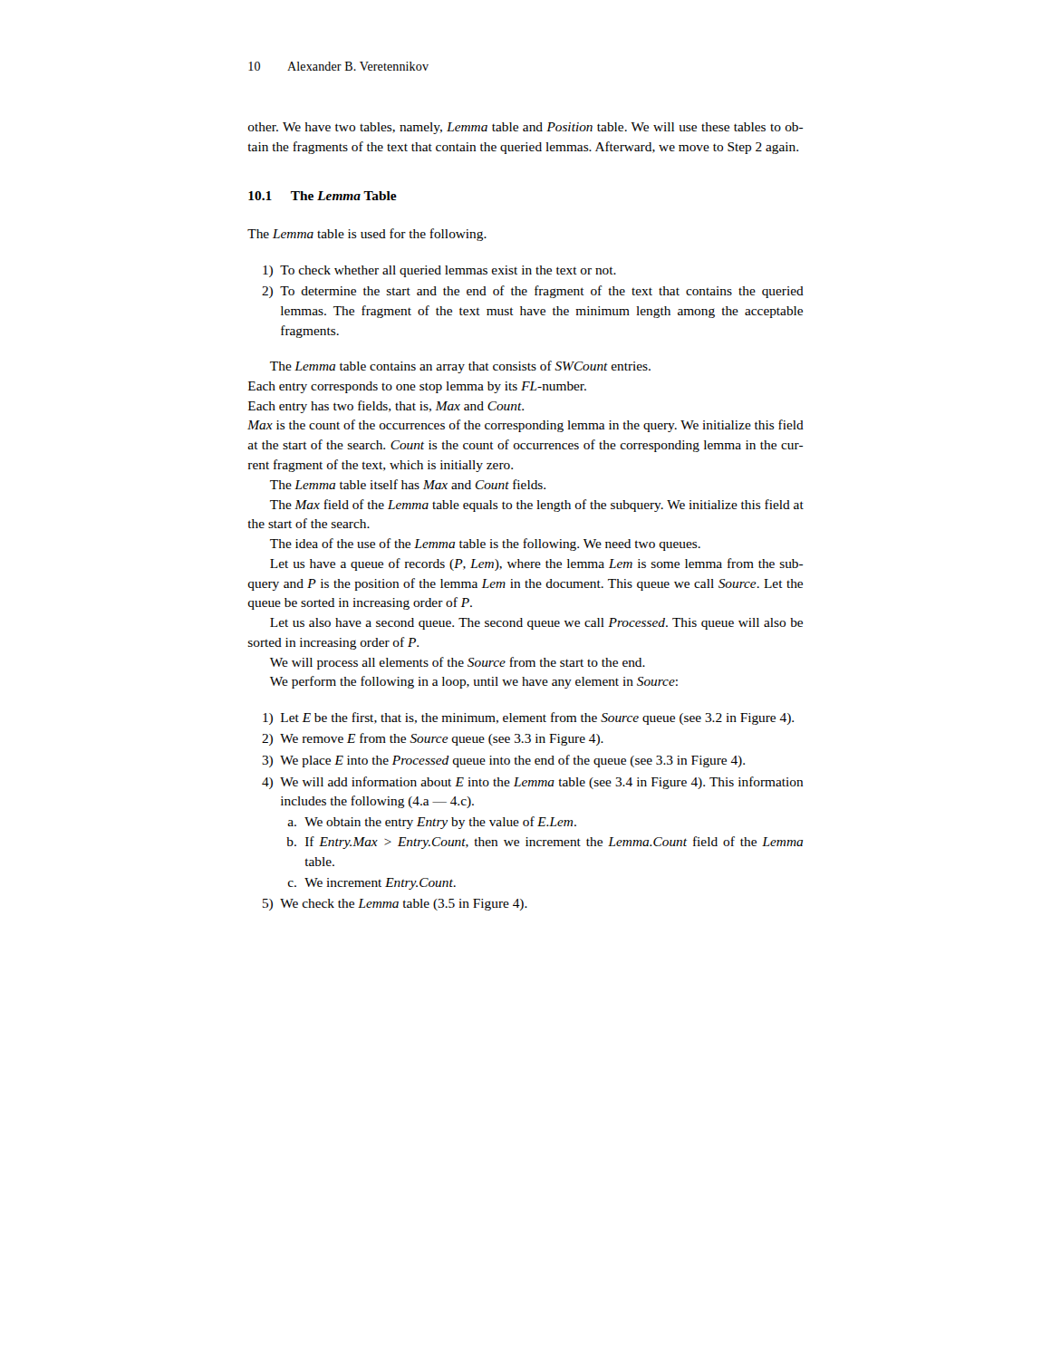10 Alexander B. Veretennikov
other. We have two tables, namely, Lemma table and Position table. We will use these tables to obtain the fragments of the text that contain the queried lemmas. Afterward, we move to Step 2 again.
10.1 The Lemma Table
The Lemma table is used for the following.
1) To check whether all queried lemmas exist in the text or not.
2) To determine the start and the end of the fragment of the text that contains the queried lemmas. The fragment of the text must have the minimum length among the acceptable fragments.
The Lemma table contains an array that consists of SWCount entries.
Each entry corresponds to one stop lemma by its FL-number.
Each entry has two fields, that is, Max and Count.
Max is the count of the occurrences of the corresponding lemma in the query. We initialize this field at the start of the search. Count is the count of occurrences of the corresponding lemma in the current fragment of the text, which is initially zero.
The Lemma table itself has Max and Count fields.
The Max field of the Lemma table equals to the length of the subquery. We initialize this field at the start of the search.
The idea of the use of the Lemma table is the following. We need two queues.
Let us have a queue of records (P, Lem), where the lemma Lem is some lemma from the subquery and P is the position of the lemma Lem in the document. This queue we call Source. Let the queue be sorted in increasing order of P.
Let us also have a second queue. The second queue we call Processed. This queue will also be sorted in increasing order of P.
We will process all elements of the Source from the start to the end.
We perform the following in a loop, until we have any element in Source:
1) Let E be the first, that is, the minimum, element from the Source queue (see 3.2 in Figure 4).
2) We remove E from the Source queue (see 3.3 in Figure 4).
3) We place E into the Processed queue into the end of the queue (see 3.3 in Figure 4).
4) We will add information about E into the Lemma table (see 3.4 in Figure 4). This information includes the following (4.a — 4.c).
a. We obtain the entry Entry by the value of E.Lem.
b. If Entry.Max > Entry.Count, then we increment the Lemma.Count field of the Lemma table.
c. We increment Entry.Count.
5) We check the Lemma table (3.5 in Figure 4).